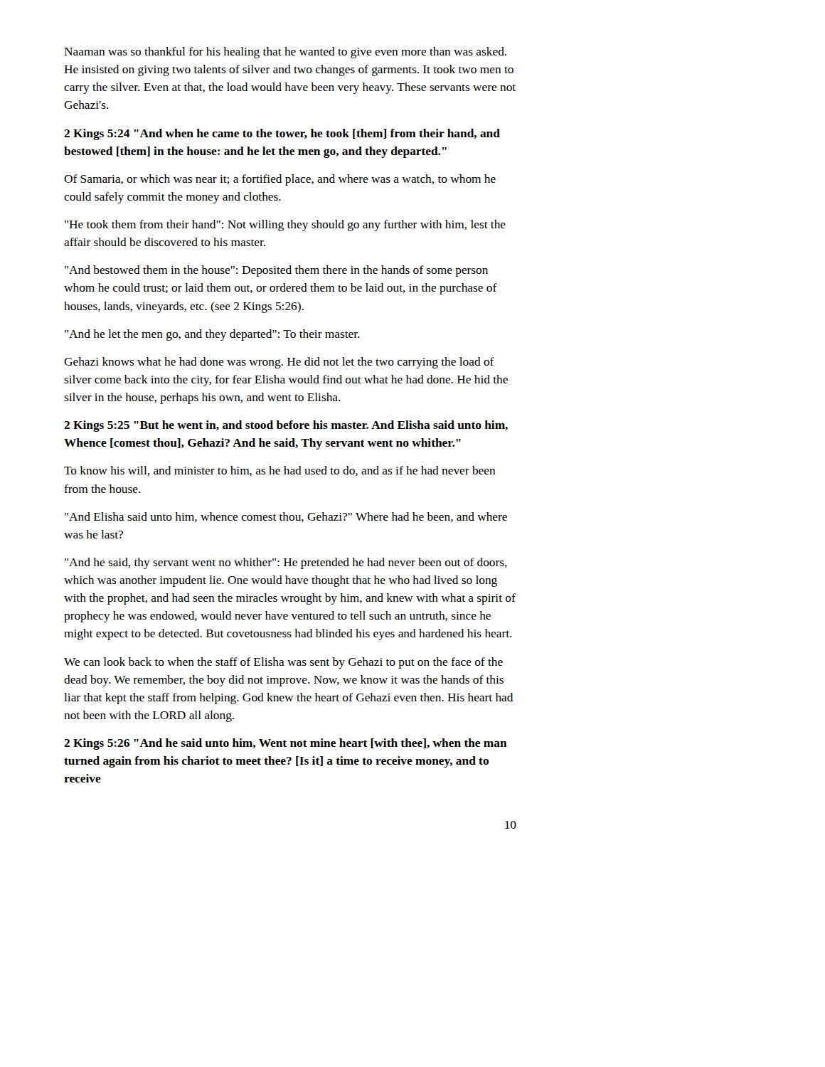Naaman was so thankful for his healing that he wanted to give even more than was asked. He insisted on giving two talents of silver and two changes of garments. It took two men to carry the silver. Even at that, the load would have been very heavy. These servants were not Gehazi's.
2 Kings 5:24 "And when he came to the tower, he took [them] from their hand, and bestowed [them] in the house: and he let the men go, and they departed."
Of Samaria, or which was near it; a fortified place, and where was a watch, to whom he could safely commit the money and clothes.
"He took them from their hand": Not willing they should go any further with him, lest the affair should be discovered to his master.
"And bestowed them in the house": Deposited them there in the hands of some person whom he could trust; or laid them out, or ordered them to be laid out, in the purchase of houses, lands, vineyards, etc. (see 2 Kings 5:26).
"And he let the men go, and they departed": To their master.
Gehazi knows what he had done was wrong. He did not let the two carrying the load of silver come back into the city, for fear Elisha would find out what he had done. He hid the silver in the house, perhaps his own, and went to Elisha.
2 Kings 5:25 "But he went in, and stood before his master. And Elisha said unto him, Whence [comest thou], Gehazi? And he said, Thy servant went no whither."
To know his will, and minister to him, as he had used to do, and as if he had never been from the house.
"And Elisha said unto him, whence comest thou, Gehazi?" Where had he been, and where was he last?
"And he said, thy servant went no whither": He pretended he had never been out of doors, which was another impudent lie. One would have thought that he who had lived so long with the prophet, and had seen the miracles wrought by him, and knew with what a spirit of prophecy he was endowed, would never have ventured to tell such an untruth, since he might expect to be detected. But covetousness had blinded his eyes and hardened his heart.
We can look back to when the staff of Elisha was sent by Gehazi to put on the face of the dead boy. We remember, the boy did not improve. Now, we know it was the hands of this liar that kept the staff from helping. God knew the heart of Gehazi even then. His heart had not been with the LORD all along.
2 Kings 5:26 "And he said unto him, Went not mine heart [with thee], when the man turned again from his chariot to meet thee? [Is it] a time to receive money, and to receive
10